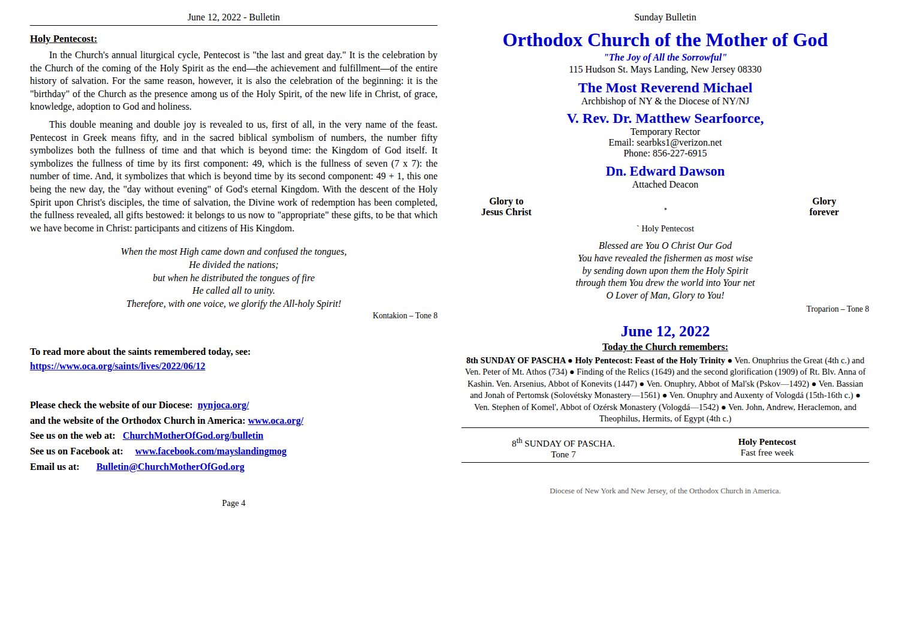June 12, 2022 - Bulletin
Holy Pentecost:
In the Church's annual liturgical cycle, Pentecost is "the last and great day." It is the celebration by the Church of the coming of the Holy Spirit as the end—the achievement and fulfillment—of the entire history of salvation. For the same reason, however, it is also the celebration of the beginning: it is the "birthday" of the Church as the presence among us of the Holy Spirit, of the new life in Christ, of grace, knowledge, adoption to God and holiness.
This double meaning and double joy is revealed to us, first of all, in the very name of the feast. Pentecost in Greek means fifty, and in the sacred biblical symbolism of numbers, the number fifty symbolizes both the fullness of time and that which is beyond time: the Kingdom of God itself. It symbolizes the fullness of time by its first component: 49, which is the fullness of seven (7 x 7): the number of time. And, it symbolizes that which is beyond time by its second component: 49 + 1, this one being the new day, the "day without evening" of God's eternal Kingdom. With the descent of the Holy Spirit upon Christ's disciples, the time of salvation, the Divine work of redemption has been completed, the fullness revealed, all gifts bestowed: it belongs to us now to "appropriate" these gifts, to be that which we have become in Christ: participants and citizens of His Kingdom.
When the most High came down and confused the tongues,
He divided the nations;
but when he distributed the tongues of fire
He called all to unity.
Therefore, with one voice, we glorify the All-holy Spirit!
Kontakion – Tone 8
To read more about the saints remembered today, see:
https://www.oca.org/saints/lives/2022/06/12
Please check the website of our Diocese: nynjoca.org/ and the website of the Orthodox Church in America: www.oca.org/ See us on the web at: ChurchMotherOfGod.org/bulletin See us on Facebook at: www.facebook.com/mayslandingmog Email us at: Bulletin@ChurchMotherOfGod.org
Page 4
Sunday Bulletin
Orthodox Church of the Mother of God
"The Joy of All the Sorrowful"
115 Hudson St. Mays Landing, New Jersey 08330
The Most Reverend Michael
Archbishop of NY & the Diocese of NY/NJ
V. Rev. Dr. Matthew Searfoorce,
Temporary Rector
Email: searbks1@verizon.net
Phone: 856-227-6915
Dn. Edward Dawson
Attached Deacon
Glory to
Jesus Christ
Glory
forever
` Holy Pentecost
Blessed are You O Christ Our God
You have revealed the fishermen as most wise
by sending down upon them the Holy Spirit
through them You drew the world into Your net
O Lover of Man, Glory to You!
Troparion – Tone 8
June 12, 2022
Today the Church remembers:
8th SUNDAY OF PASCHA ● Holy Pentecost: Feast of the Holy Trinity ● Ven. Onuphrius the Great (4th c.) and Ven. Peter of Mt. Athos (734) ● Finding of the Relics (1649) and the second glorification (1909) of Rt. Blv. Anna of Kashin. Ven. Arsenius, Abbot of Konevits (1447) ● Ven. Onuphry, Abbot of Mal'sk (Pskov—1492) ● Ven. Bassian and Jonah of Pertomsk (Solovétsky Monastery—1561) ● Ven. Onuphry and Auxenty of Vologdá (15th-16th c.) ● Ven. Stephen of Komel', Abbot of Ozérsk Monastery (Vologdá—1542) ● Ven. John, Andrew, Heraclemon, and Theophilus, Hermits, of Egypt (4th c.)
8th SUNDAY OF PASCHA.
Tone 7
Holy Pentecost
Fast free week
Diocese of New York and New Jersey, of the Orthodox Church in America.